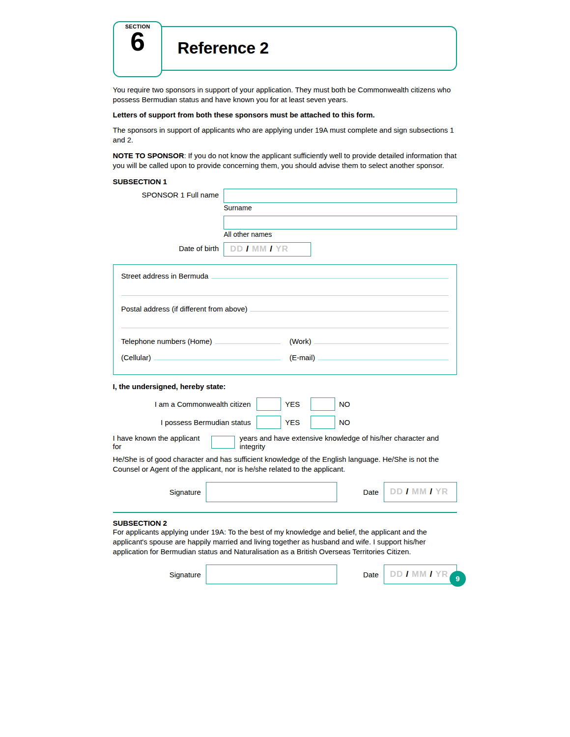SECTION
6
Reference 2
You require two sponsors in support of your application. They must both be Commonwealth citizens who possess Bermudian status and have known you for at least seven years.
Letters of support from both these sponsors must be attached to this form.
The sponsors in support of applicants who are applying under 19A must complete and sign subsections 1 and 2.
NOTE TO SPONSOR: If you do not know the applicant sufficiently well to provide detailed information that you will be called upon to provide concerning them, you should advise them to select another sponsor.
SUBSECTION 1
SPONSOR 1 Full name
Surname
All other names
Date of birth
DD / MM / YR
Street address in Bermuda
Postal address (if different from above)
Telephone numbers (Home)
(Work)
(Cellular)
(E-mail)
I, the undersigned, hereby state:
I am a Commonwealth citizen
YES
NO
I possess Bermudian status
YES
NO
I have known the applicant for
years and have extensive knowledge of his/her character and integrity
He/She is of good character and has sufficient knowledge of the English language. He/She is not the Counsel or Agent of the applicant, nor is he/she related to the applicant.
Signature
Date
DD / MM / YR
SUBSECTION 2
For applicants applying under 19A: To the best of my knowledge and belief, the applicant and the applicant's spouse are happily married and living together as husband and wife. I support his/her application for Bermudian status and Naturalisation as a British Overseas Territories Citizen.
Signature
Date
DD / MM / YR
9